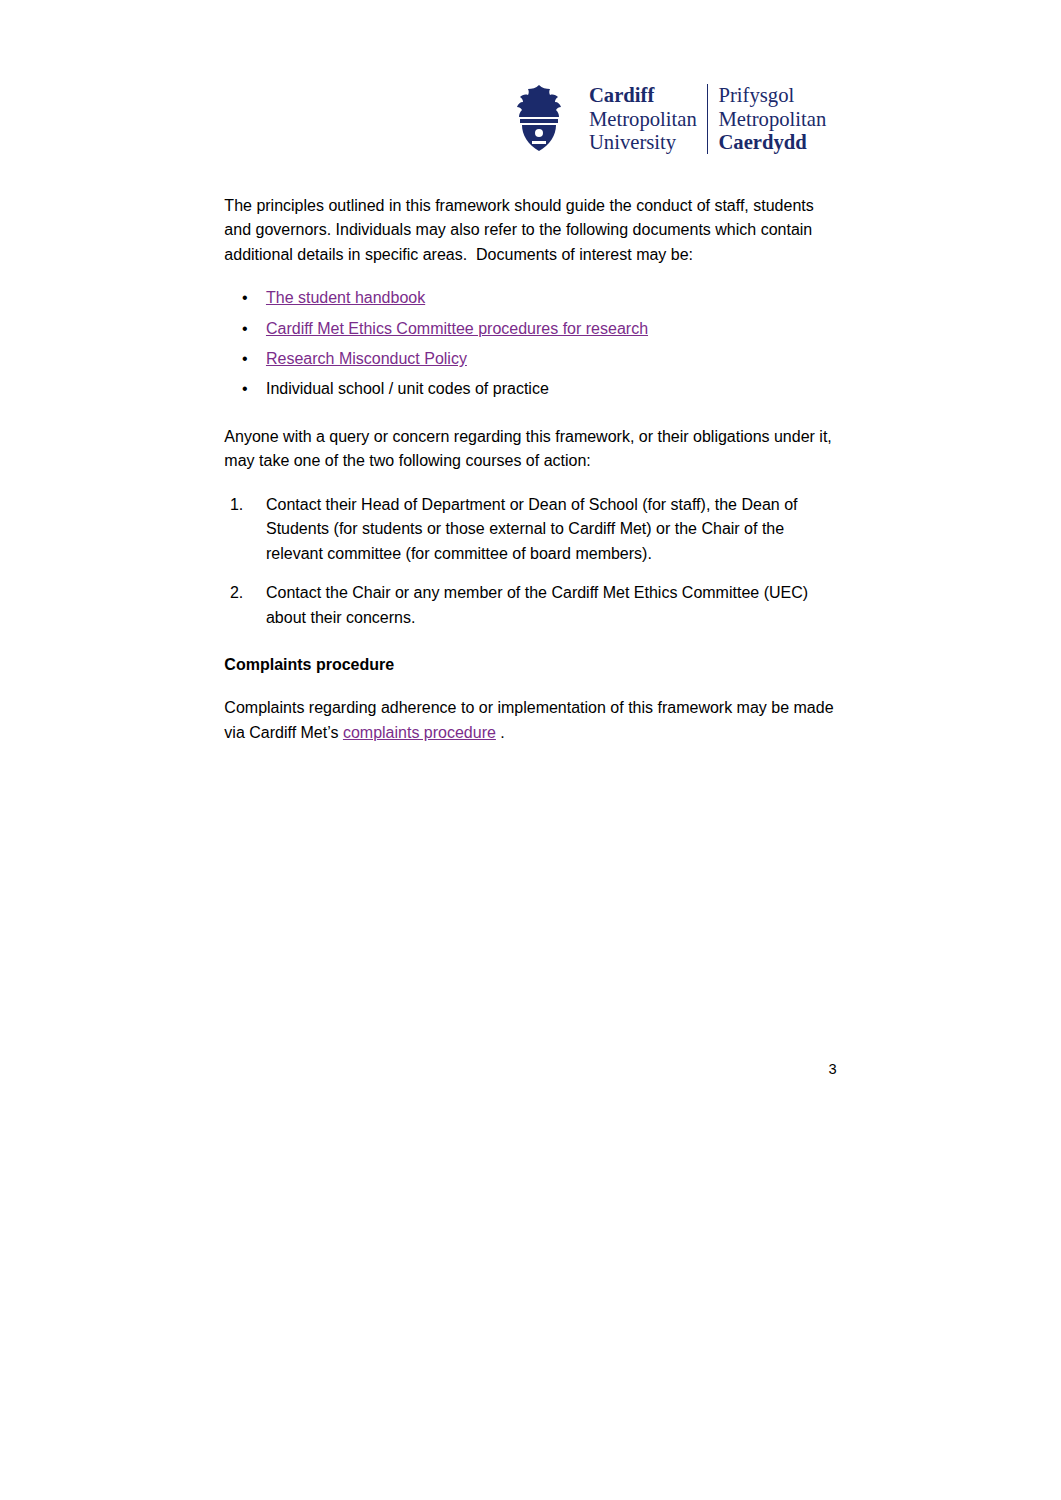Cardiff
Metropolitan
University
Prifysgol
Metropolitan
Caerdydd
The principles outlined in this framework should guide the conduct of staff, students and governors. Individuals may also refer to the following documents which contain additional details in specific areas. Documents of interest may be:
The student handbook
Cardiff Met Ethics Committee procedures for research
Research Misconduct Policy
Individual school / unit codes of practice
Anyone with a query or concern regarding this framework, or their obligations under it, may take one of the two following courses of action:
Contact their Head of Department or Dean of School (for staff), the Dean of Students (for students or those external to Cardiff Met) or the Chair of the relevant committee (for committee of board members).
Contact the Chair or any member of the Cardiff Met Ethics Committee (UEC) about their concerns.
Complaints procedure
Complaints regarding adherence to or implementation of this framework may be made via Cardiff Met’s complaints procedure .
3